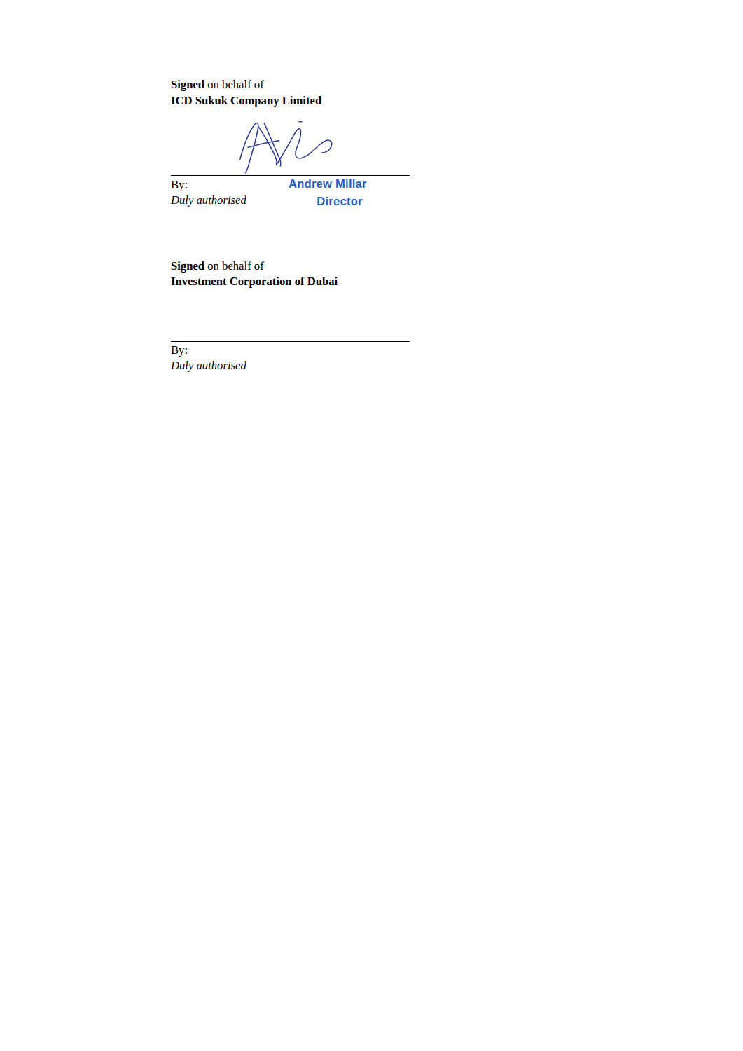Signed on behalf of
ICD Sukuk Company Limited
By: Duly authorised Andrew MillarDirector
Signed on behalf of
Investment Corporation of Dubai
By: Duly authorised